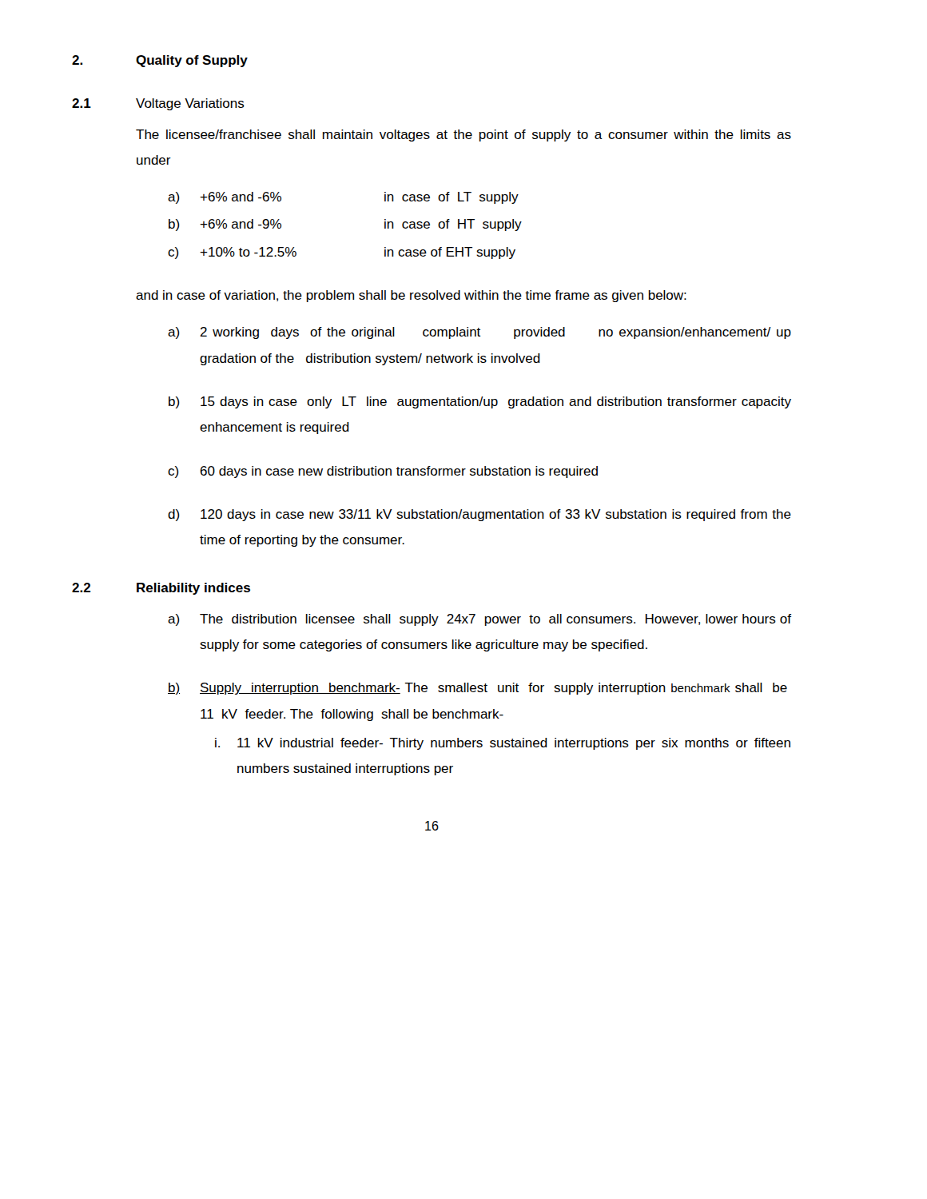2. Quality of Supply
2.1 Voltage Variations
The licensee/franchisee shall maintain voltages at the point of supply to a consumer within the limits as under
a) +6% and -6% in case of LT supply
b) +6% and -9% in case of HT supply
c) +10% to -12.5% in case of EHT supply
and in case of variation, the problem shall be resolved within the time frame as given below:
a) 2 working days of the original complaint provided no expansion/enhancement/ up gradation of the distribution system/ network is involved
b) 15 days in case only LT line augmentation/up gradation and distribution transformer capacity enhancement is required
c) 60 days in case new distribution transformer substation is required
d) 120 days in case new 33/11 kV substation/augmentation of 33 kV substation is required from the time of reporting by the consumer.
2.2 Reliability indices
a) The distribution licensee shall supply 24x7 power to all consumers. However, lower hours of supply for some categories of consumers like agriculture may be specified.
b) Supply interruption benchmark- The smallest unit for supply interruption benchmark shall be 11 kV feeder. The following shall be benchmark- i. 11 kV industrial feeder- Thirty numbers sustained interruptions per six months or fifteen numbers sustained interruptions per
16